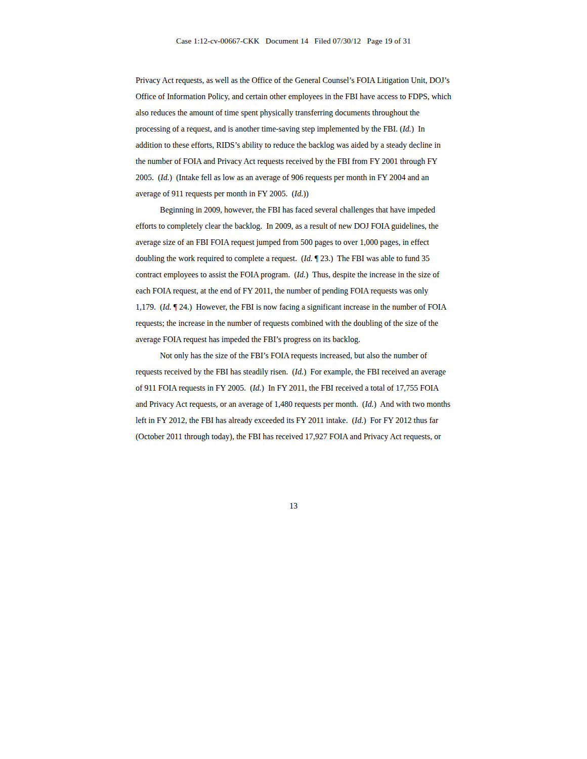Case 1:12-cv-00667-CKK Document 14 Filed 07/30/12 Page 19 of 31
Privacy Act requests, as well as the Office of the General Counsel’s FOIA Litigation Unit, DOJ’s Office of Information Policy, and certain other employees in the FBI have access to FDPS, which also reduces the amount of time spent physically transferring documents throughout the processing of a request, and is another time-saving step implemented by the FBI. (Id.) In addition to these efforts, RIDS’s ability to reduce the backlog was aided by a steady decline in the number of FOIA and Privacy Act requests received by the FBI from FY 2001 through FY 2005. (Id.) (Intake fell as low as an average of 906 requests per month in FY 2004 and an average of 911 requests per month in FY 2005. (Id.))
Beginning in 2009, however, the FBI has faced several challenges that have impeded efforts to completely clear the backlog. In 2009, as a result of new DOJ FOIA guidelines, the average size of an FBI FOIA request jumped from 500 pages to over 1,000 pages, in effect doubling the work required to complete a request. (Id. ¶ 23.) The FBI was able to fund 35 contract employees to assist the FOIA program. (Id.) Thus, despite the increase in the size of each FOIA request, at the end of FY 2011, the number of pending FOIA requests was only 1,179. (Id. ¶ 24.) However, the FBI is now facing a significant increase in the number of FOIA requests; the increase in the number of requests combined with the doubling of the size of the average FOIA request has impeded the FBI’s progress on its backlog.
Not only has the size of the FBI’s FOIA requests increased, but also the number of requests received by the FBI has steadily risen. (Id.) For example, the FBI received an average of 911 FOIA requests in FY 2005. (Id.) In FY 2011, the FBI received a total of 17,755 FOIA and Privacy Act requests, or an average of 1,480 requests per month. (Id.) And with two months left in FY 2012, the FBI has already exceeded its FY 2011 intake. (Id.) For FY 2012 thus far (October 2011 through today), the FBI has received 17,927 FOIA and Privacy Act requests, or
13